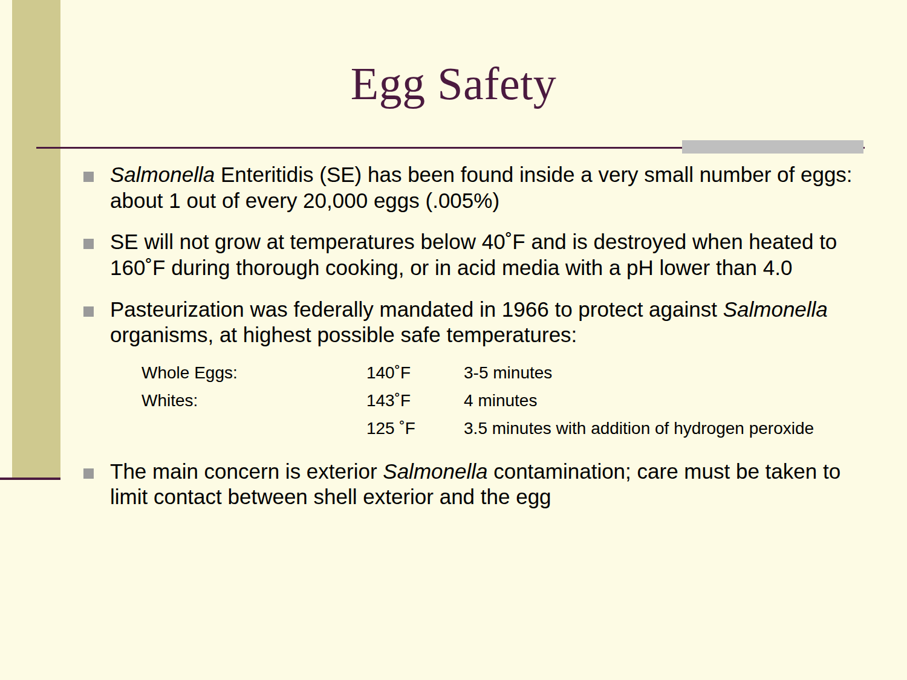Egg Safety
Salmonella Enteritidis (SE) has been found inside a very small number of eggs: about 1 out of every 20,000 eggs (.005%)
SE will not grow at temperatures below 40˚F and is destroyed when heated to 160˚F during thorough cooking, or in acid media with a pH lower than 4.0
Pasteurization was federally mandated in 1966 to protect against Salmonella organisms, at highest possible safe temperatures:
| Whole Eggs: | 140˚F | 3-5 minutes |
| Whites: | 143˚F | 4 minutes |
| | 125 ˚F | 3.5 minutes with addition of hydrogen peroxide |
The main concern is exterior Salmonella contamination; care must be taken to limit contact between shell exterior and the egg